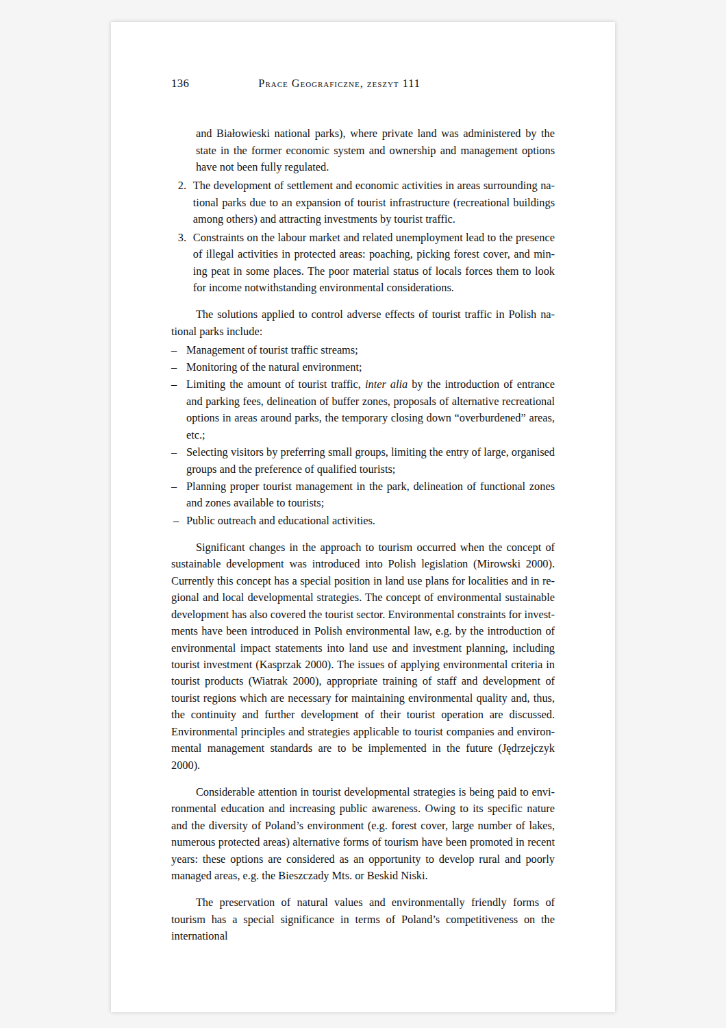136 Prace Geograficzne, zeszyt 111
and Białowieski national parks), where private land was administered by the state in the former economic system and ownership and management options have not been fully regulated.
The development of settlement and economic activities in areas surrounding national parks due to an expansion of tourist infrastructure (recreational buildings among others) and attracting investments by tourist traffic.
Constraints on the labour market and related unemployment lead to the presence of illegal activities in protected areas: poaching, picking forest cover, and mining peat in some places. The poor material status of locals forces them to look for income notwithstanding environmental considerations.
The solutions applied to control adverse effects of tourist traffic in Polish national parks include:
Management of tourist traffic streams;
Monitoring of the natural environment;
Limiting the amount of tourist traffic, inter alia by the introduction of entrance and parking fees, delineation of buffer zones, proposals of alternative recreational options in areas around parks, the temporary closing down “overburdened” areas, etc.;
Selecting visitors by preferring small groups, limiting the entry of large, organised groups and the preference of qualified tourists;
Planning proper tourist management in the park, delineation of functional zones and zones available to tourists;
Public outreach and educational activities.
Significant changes in the approach to tourism occurred when the concept of sustainable development was introduced into Polish legislation (Mirowski 2000). Currently this concept has a special position in land use plans for localities and in regional and local developmental strategies. The concept of environmental sustainable development has also covered the tourist sector. Environmental constraints for investments have been introduced in Polish environmental law, e.g. by the introduction of environmental impact statements into land use and investment planning, including tourist investment (Kasprzak 2000). The issues of applying environmental criteria in tourist products (Wiatrak 2000), appropriate training of staff and development of tourist regions which are necessary for maintaining environmental quality and, thus, the continuity and further development of their tourist operation are discussed. Environmental principles and strategies applicable to tourist companies and environmental management standards are to be implemented in the future (Jędrzejczyk 2000).
Considerable attention in tourist developmental strategies is being paid to environmental education and increasing public awareness. Owing to its specific nature and the diversity of Poland’s environment (e.g. forest cover, large number of lakes, numerous protected areas) alternative forms of tourism have been promoted in recent years: these options are considered as an opportunity to develop rural and poorly managed areas, e.g. the Bieszczady Mts. or Beskid Niski.
The preservation of natural values and environmentally friendly forms of tourism has a special significance in terms of Poland’s competitiveness on the international